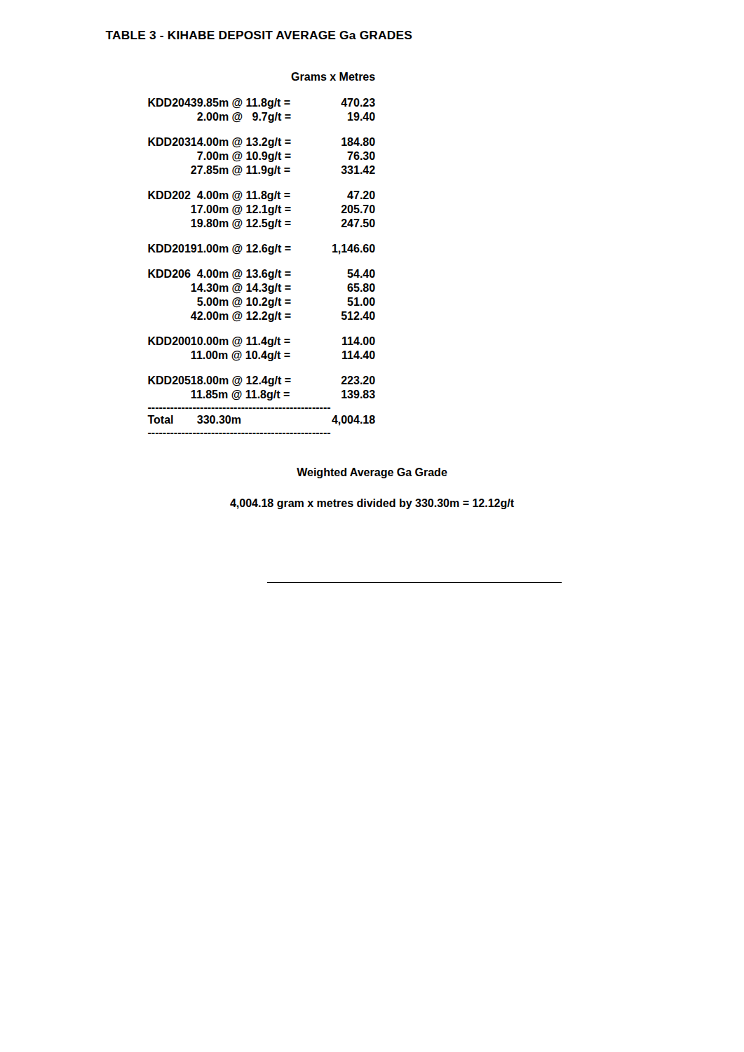TABLE 3 - KIHABE DEPOSIT AVERAGE Ga GRADES
| | | Grams x Metres |
| --- | --- | --- |
| KDD204 | 39.85m @ 11.8g/t = | 470.23 |
| | 2.00m @ 9.7g/t = | 19.40 |
| KDD203 | 14.00m @ 13.2g/t = | 184.80 |
| | 7.00m @ 10.9g/t = | 76.30 |
| | 27.85m @ 11.9g/t = | 331.42 |
| KDD202 | 4.00m @ 11.8g/t = | 47.20 |
| | 17.00m @ 12.1g/t = | 205.70 |
| | 19.80m @ 12.5g/t = | 247.50 |
| KDD201 | 91.00m @ 12.6g/t = | 1,146.60 |
| KDD206 | 4.00m @ 13.6g/t = | 54.40 |
| | 14.30m @ 14.3g/t = | 65.80 |
| | 5.00m @ 10.2g/t = | 51.00 |
| | 42.00m @ 12.2g/t = | 512.40 |
| KDD200 | 10.00m @ 11.4g/t = | 114.00 |
| | 11.00m @ 10.4g/t = | 114.40 |
| KDD205 | 18.00m @ 12.4g/t = | 223.20 |
| | 11.85m @ 11.8g/t = | 139.83 |
| ------------------------------------------------- |
| Total | 330.30m | 4,004.18 |
| ------------------------------------------------- |
Weighted Average Ga Grade
4,004.18 gram x metres divided by 330.30m = 12.12g/t